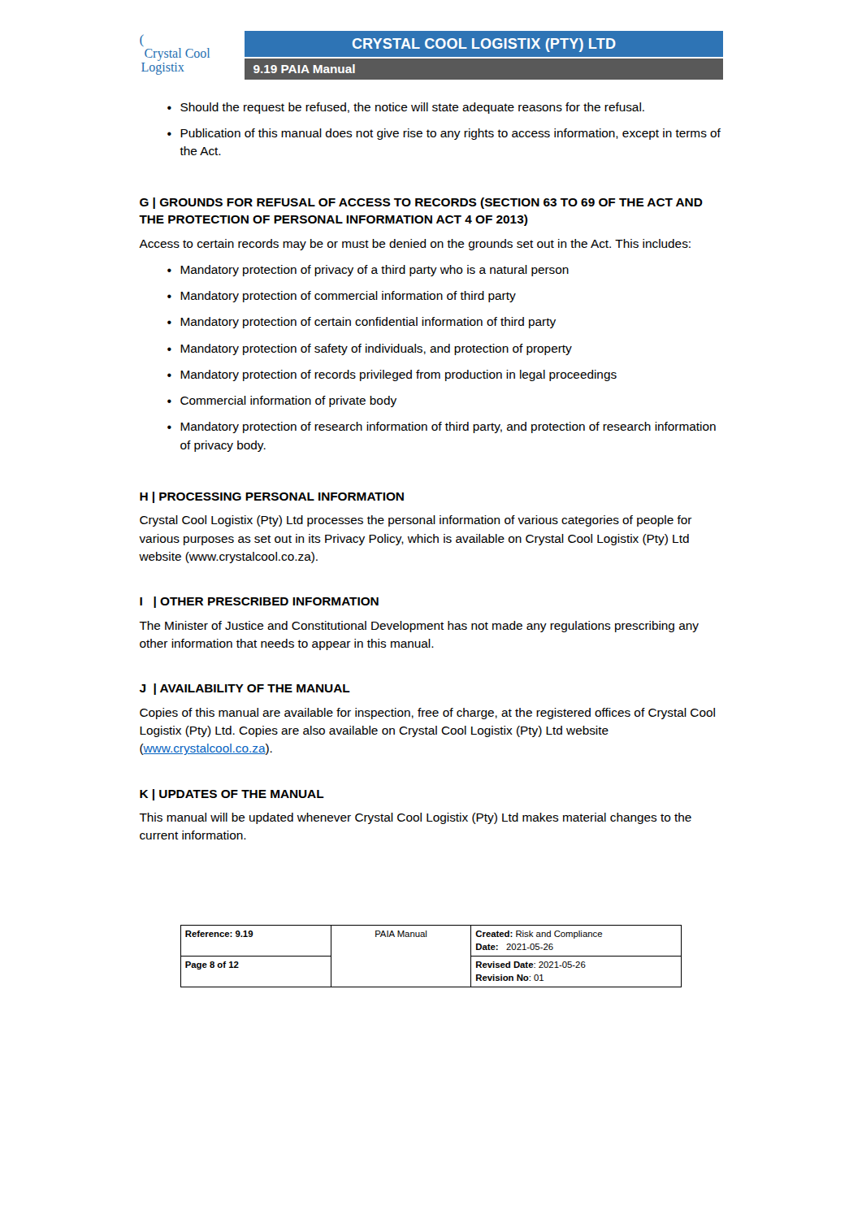( Crystal Cool Logistix
CRYSTAL COOL LOGISTIX (PTY) LTD
9.19 PAIA Manual
Should the request be refused, the notice will state adequate reasons for the refusal.
Publication of this manual does not give rise to any rights to access information, except in terms of the Act.
G | GROUNDS FOR REFUSAL OF ACCESS TO RECORDS (SECTION 63 TO 69 OF THE ACT AND THE PROTECTION OF PERSONAL INFORMATION ACT 4 OF 2013)
Access to certain records may be or must be denied on the grounds set out in the Act. This includes:
Mandatory protection of privacy of a third party who is a natural person
Mandatory protection of commercial information of third party
Mandatory protection of certain confidential information of third party
Mandatory protection of safety of individuals, and protection of property
Mandatory protection of records privileged from production in legal proceedings
Commercial information of private body
Mandatory protection of research information of third party, and protection of research information of privacy body.
H | PROCESSING PERSONAL INFORMATION
Crystal Cool Logistix (Pty) Ltd processes the personal information of various categories of people for various purposes as set out in its Privacy Policy, which is available on Crystal Cool Logistix (Pty) Ltd website (www.crystalcool.co.za).
I | OTHER PRESCRIBED INFORMATION
The Minister of Justice and Constitutional Development has not made any regulations prescribing any other information that needs to appear in this manual.
J | AVAILABILITY OF THE MANUAL
Copies of this manual are available for inspection, free of charge, at the registered offices of Crystal Cool Logistix (Pty) Ltd. Copies are also available on Crystal Cool Logistix (Pty) Ltd website (www.crystalcool.co.za).
K | UPDATES OF THE MANUAL
This manual will be updated whenever Crystal Cool Logistix (Pty) Ltd makes material changes to the current information.
| Reference: 9.19 | PAIA Manual | Created: Risk and Compliance Date: 2021-05-26 |
| Page 8 of 12 | Revised Date : 2021-05-26 Revision No : 01 |